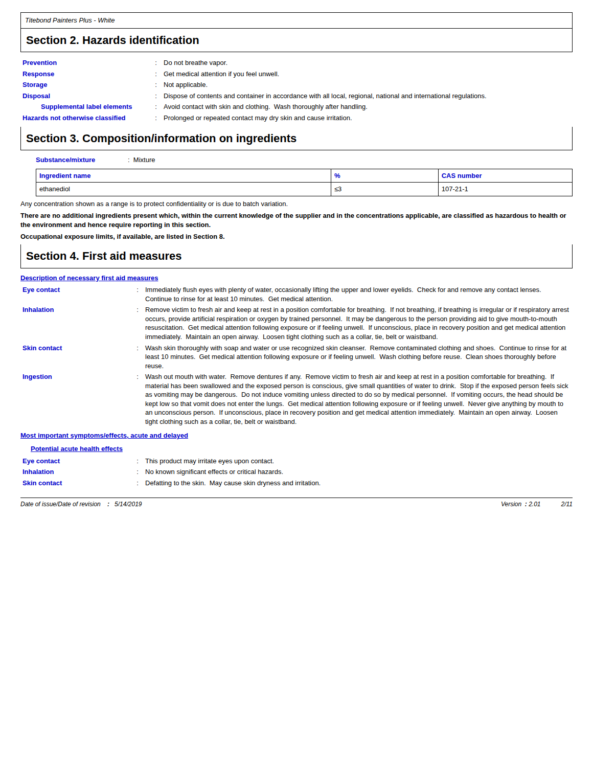Titebond Painters Plus - White
Section 2. Hazards identification
| Prevention | : | Do not breathe vapor. |
| Response | : | Get medical attention if you feel unwell. |
| Storage | : | Not applicable. |
| Disposal | : | Dispose of contents and container in accordance with all local, regional, national and international regulations. |
| Supplemental label elements | : | Avoid contact with skin and clothing. Wash thoroughly after handling. |
| Hazards not otherwise classified | : | Prolonged or repeated contact may dry skin and cause irritation. |
Section 3. Composition/information on ingredients
Substance/mixture: Mixture
| Ingredient name | % | CAS number |
| --- | --- | --- |
| ethanediol | ≤3 | 107-21-1 |
Any concentration shown as a range is to protect confidentiality or is due to batch variation.
There are no additional ingredients present which, within the current knowledge of the supplier and in the concentrations applicable, are classified as hazardous to health or the environment and hence require reporting in this section.
Occupational exposure limits, if available, are listed in Section 8.
Section 4. First aid measures
Description of necessary first aid measures
| Eye contact | : | Immediately flush eyes with plenty of water, occasionally lifting the upper and lower eyelids. Check for and remove any contact lenses. Continue to rinse for at least 10 minutes. Get medical attention. |
| Inhalation | : | Remove victim to fresh air and keep at rest in a position comfortable for breathing. If not breathing, if breathing is irregular or if respiratory arrest occurs, provide artificial respiration or oxygen by trained personnel. It may be dangerous to the person providing aid to give mouth-to-mouth resuscitation. Get medical attention following exposure or if feeling unwell. If unconscious, place in recovery position and get medical attention immediately. Maintain an open airway. Loosen tight clothing such as a collar, tie, belt or waistband. |
| Skin contact | : | Wash skin thoroughly with soap and water or use recognized skin cleanser. Remove contaminated clothing and shoes. Continue to rinse for at least 10 minutes. Get medical attention following exposure or if feeling unwell. Wash clothing before reuse. Clean shoes thoroughly before reuse. |
| Ingestion | : | Wash out mouth with water. Remove dentures if any. Remove victim to fresh air and keep at rest in a position comfortable for breathing. If material has been swallowed and the exposed person is conscious, give small quantities of water to drink. Stop if the exposed person feels sick as vomiting may be dangerous. Do not induce vomiting unless directed to do so by medical personnel. If vomiting occurs, the head should be kept low so that vomit does not enter the lungs. Get medical attention following exposure or if feeling unwell. Never give anything by mouth to an unconscious person. If unconscious, place in recovery position and get medical attention immediately. Maintain an open airway. Loosen tight clothing such as a collar, tie, belt or waistband. |
Most important symptoms/effects, acute and delayed
Potential acute health effects
| Eye contact | : | This product may irritate eyes upon contact. |
| Inhalation | : | No known significant effects or critical hazards. |
| Skin contact | : | Defatting to the skin. May cause skin dryness and irritation. |
Date of issue/Date of revision : 5/14/2019 Version : 2.01 2/11